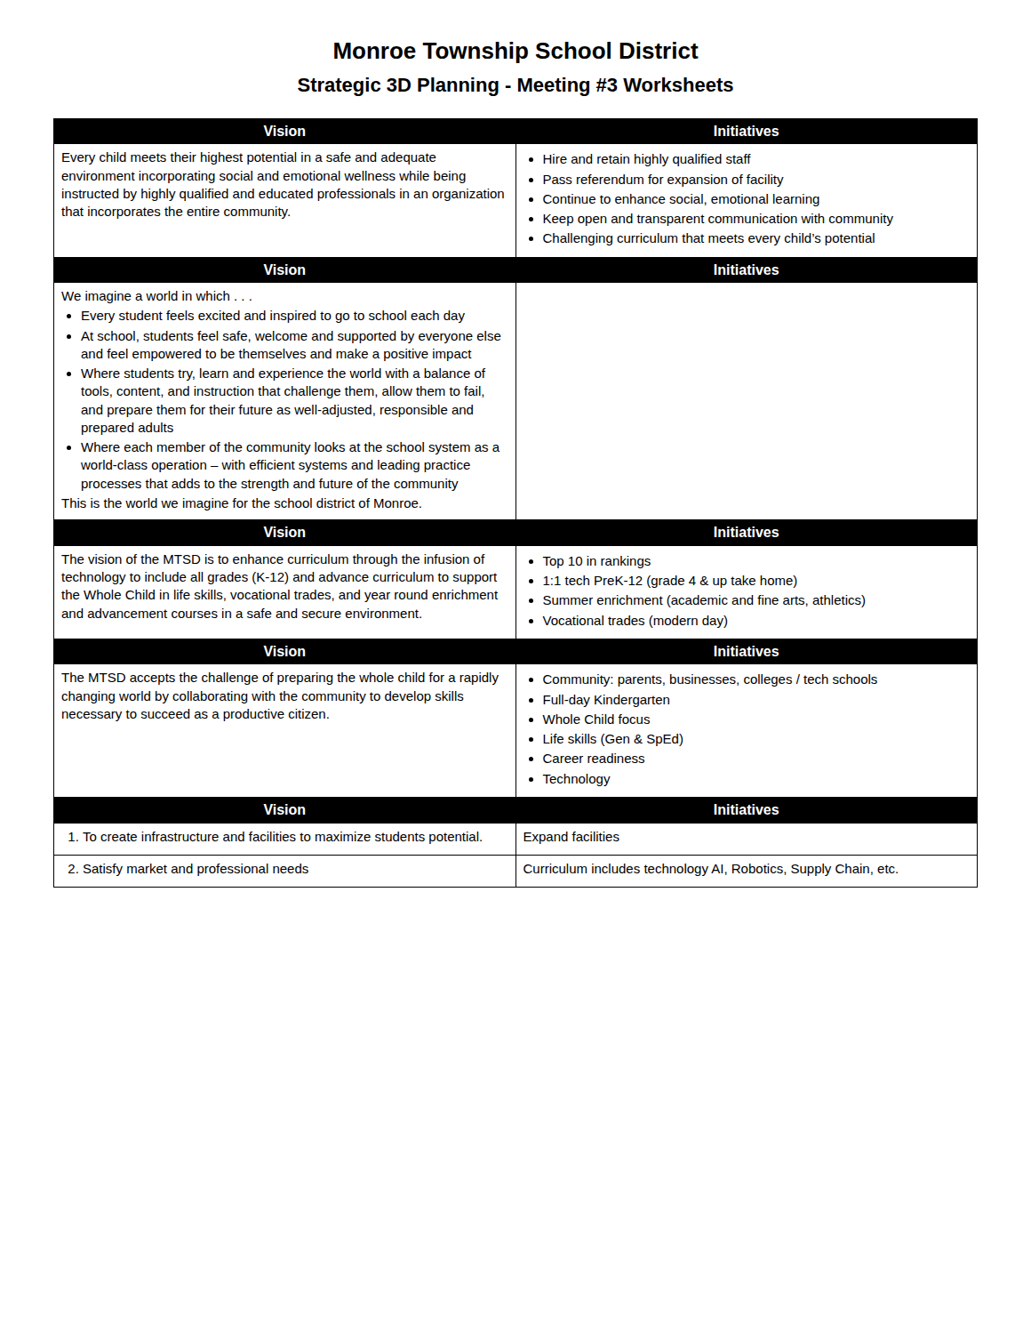Monroe Township School District
Strategic 3D Planning - Meeting #3 Worksheets
| Vision | Initiatives |
| --- | --- |
| Every child meets their highest potential in a safe and adequate environment incorporating social and emotional wellness while being instructed by highly qualified and educated professionals in an organization that incorporates the entire community. | Hire and retain highly qualified staff Pass referendum for expansion of facility Continue to enhance social, emotional learning Keep open and transparent communication with community Challenging curriculum that meets every child’s potential |
| Vision | Initiatives |
| We imagine a world in which . . . Every student feels excited and inspired to go to school each day At school, students feel safe, welcome and supported by everyone else and feel empowered to be themselves and make a positive impact Where students try, learn and experience the world with a balance of tools, content, and instruction that challenge them, allow them to fail, and prepare them for their future as well-adjusted, responsible and prepared adults Where each member of the community looks at the school system as a world-class operation – with efficient systems and leading practice processes that adds to the strength and future of the community This is the world we imagine for the school district of Monroe. | |
| Vision | Initiatives |
| The vision of the MTSD is to enhance curriculum through the infusion of technology to include all grades (K-12) and advance curriculum to support the Whole Child in life skills, vocational trades, and year round enrichment and advancement courses in a safe and secure environment. | Top 10 in rankings 1:1 tech PreK-12 (grade 4 & up take home) Summer enrichment (academic and fine arts, athletics) Vocational trades (modern day) |
| Vision | Initiatives |
| The MTSD accepts the challenge of preparing the whole child for a rapidly changing world by collaborating with the community to develop skills necessary to succeed as a productive citizen. | Community: parents, businesses, colleges / tech schools Full-day Kindergarten Whole Child focus Life skills (Gen & SpEd) Career readiness Technology |
| Vision | Initiatives |
| To create infrastructure and facilities to maximize students potential. | Expand facilities |
| Satisfy market and professional needs | Curriculum includes technology AI, Robotics, Supply Chain, etc. |